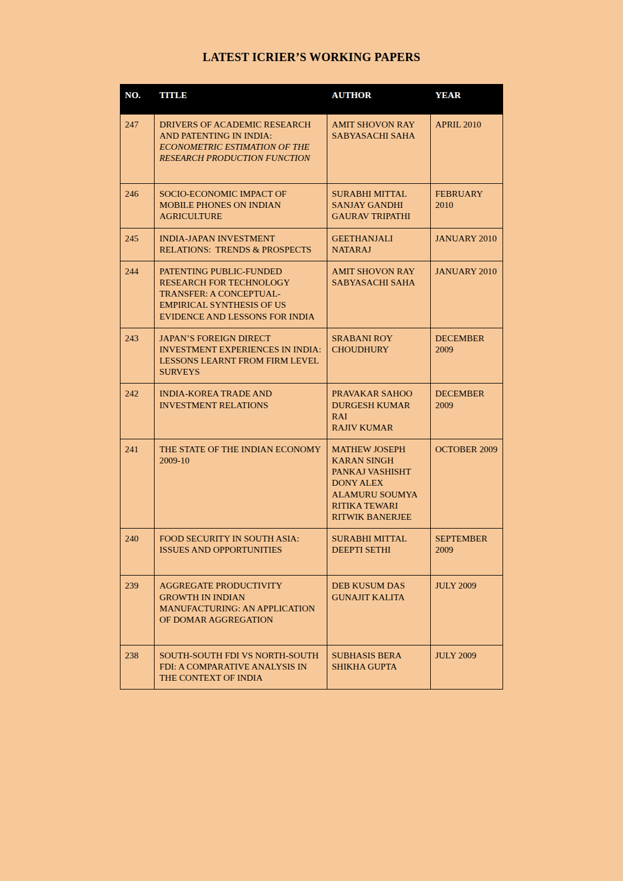LATEST ICRIER’S WORKING PAPERS
| NO. | TITLE | AUTHOR | YEAR |
| --- | --- | --- | --- |
| 247 | DRIVERS OF ACADEMIC RESEARCH AND PATENTING IN INDIA: ECONOMETRIC ESTIMATION OF THE RESEARCH PRODUCTION FUNCTION | AMIT SHOVON RAY SABYASACHI SAHA | APRIL 2010 |
| 246 | SOCIO-ECONOMIC IMPACT OF MOBILE PHONES ON INDIAN AGRICULTURE | SURABHI MITTAL SANJAY GANDHI GAURAV TRIPATHI | FEBRUARY 2010 |
| 245 | INDIA-JAPAN INVESTMENT RELATIONS: TRENDS & PROSPECTS | GEETHANJALI NATARAJ | JANUARY 2010 |
| 244 | PATENTING PUBLIC-FUNDED RESEARCH FOR TECHNOLOGY TRANSFER: A CONCEPTUAL-EMPIRICAL SYNTHESIS OF US EVIDENCE AND LESSONS FOR INDIA | AMIT SHOVON RAY SABYASACHI SAHA | JANUARY 2010 |
| 243 | JAPAN’S FOREIGN DIRECT INVESTMENT EXPERIENCES IN INDIA: LESSONS LEARNT FROM FIRM LEVEL SURVEYS | SRABANI ROY CHOUDHURY | DECEMBER 2009 |
| 242 | INDIA-KOREA TRADE AND INVESTMENT RELATIONS | PRAVAKAR SAHOO DURGESH KUMAR RAI RAJIV KUMAR | DECEMBER 2009 |
| 241 | THE STATE OF THE INDIAN ECONOMY 2009-10 | MATHEW JOSEPH KARAN SINGH PANKAJ VASHISHT DONY ALEX ALAMURU SOUMYA RITIKA TEWARI RITWIK BANERJEE | OCTOBER 2009 |
| 240 | FOOD SECURITY IN SOUTH ASIA: ISSUES AND OPPORTUNITIES | SURABHI MITTAL DEEPTI SETHI | SEPTEMBER 2009 |
| 239 | AGGREGATE PRODUCTIVITY GROWTH IN INDIAN MANUFACTURING: AN APPLICATION OF DOMAR AGGREGATION | DEB KUSUM DAS GUNAJIT KALITA | JULY 2009 |
| 238 | SOUTH-SOUTH FDI VS NORTH-SOUTH FDI: A COMPARATIVE ANALYSIS IN THE CONTEXT OF INDIA | SUBHASIS BERA SHIKHA GUPTA | JULY 2009 |